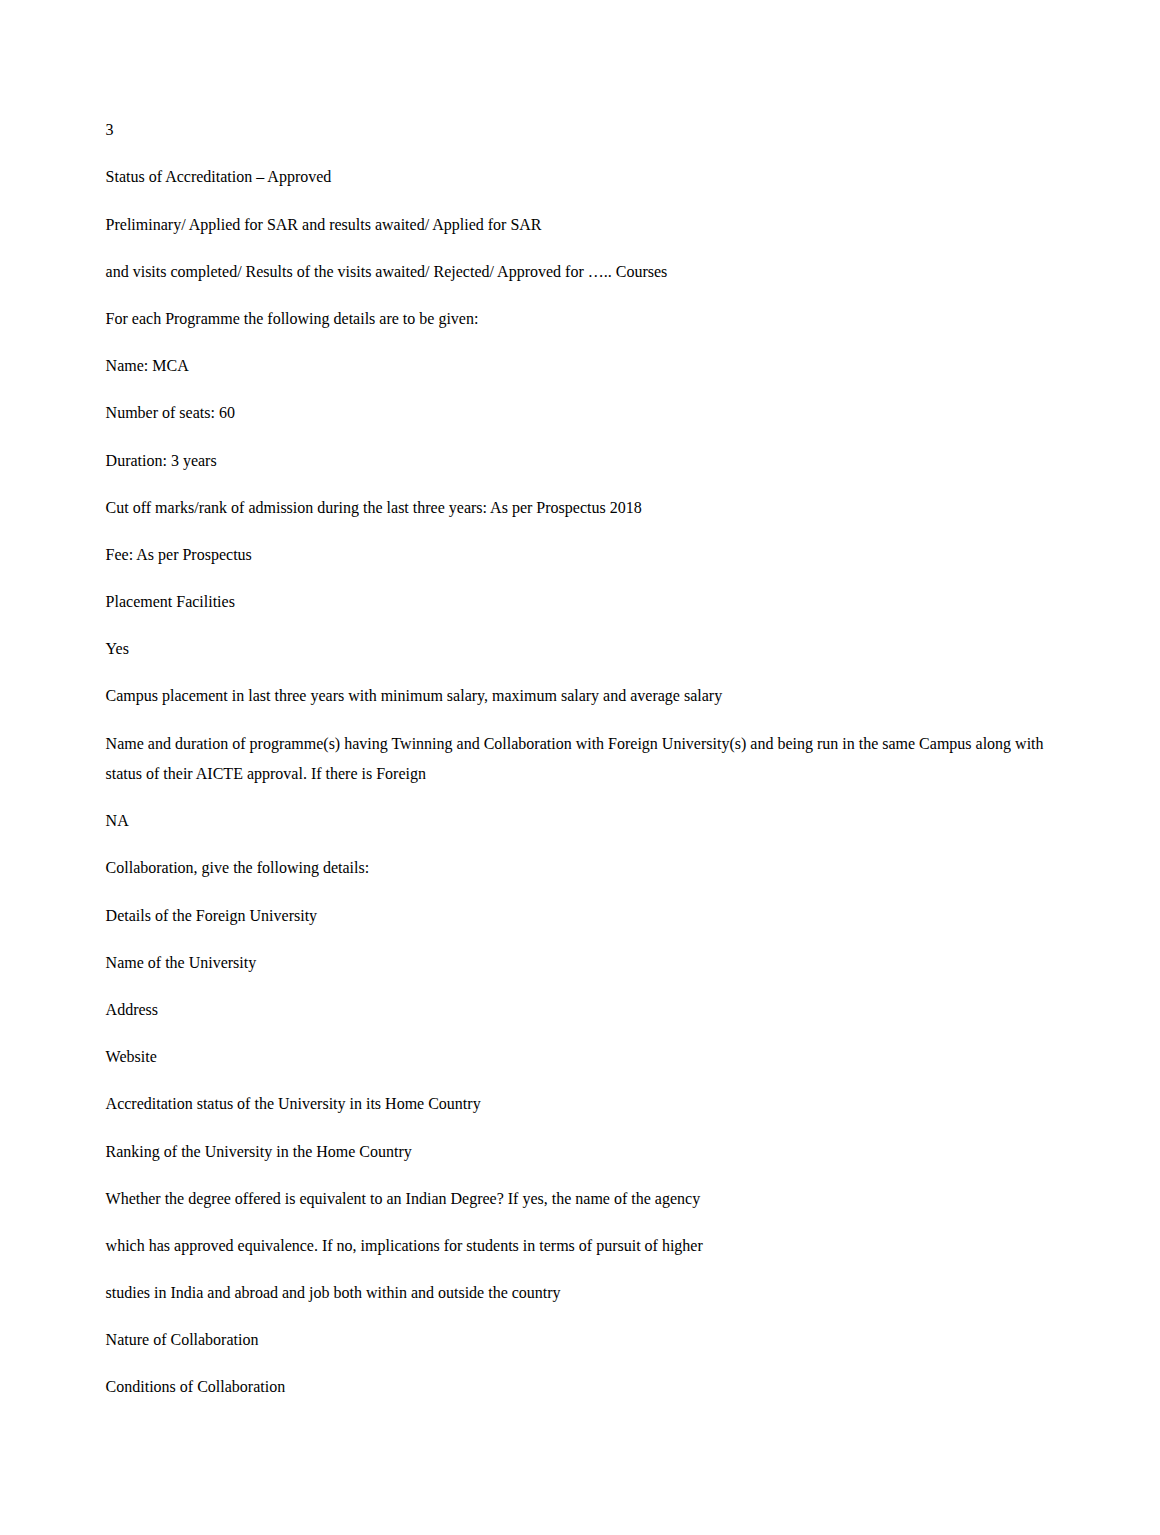3
Status of Accreditation – Approved
Preliminary/ Applied for SAR and results awaited/ Applied for SAR
and visits completed/ Results of the visits awaited/ Rejected/ Approved for ….. Courses
For each Programme the following details are to be given:
Name: MCA
Number of seats: 60
Duration: 3 years
Cut off marks/rank of admission during the last three years: As per Prospectus 2018
Fee: As per Prospectus
Placement Facilities
Yes
Campus placement in last three years with minimum salary, maximum salary and average salary
Name and duration of programme(s) having Twinning and Collaboration with Foreign University(s) and being run in the same Campus along with status of their AICTE approval. If there is Foreign
NA
Collaboration, give the following details:
Details of the Foreign University
Name of the University
Address
Website
Accreditation status of the University in its Home Country
Ranking of the University in the Home Country
Whether the degree offered is equivalent to an Indian Degree? If yes, the name of the agency
which has approved equivalence. If no, implications for students in terms of pursuit of higher
studies in India and abroad and job both within and outside the country
Nature of Collaboration
Conditions of Collaboration